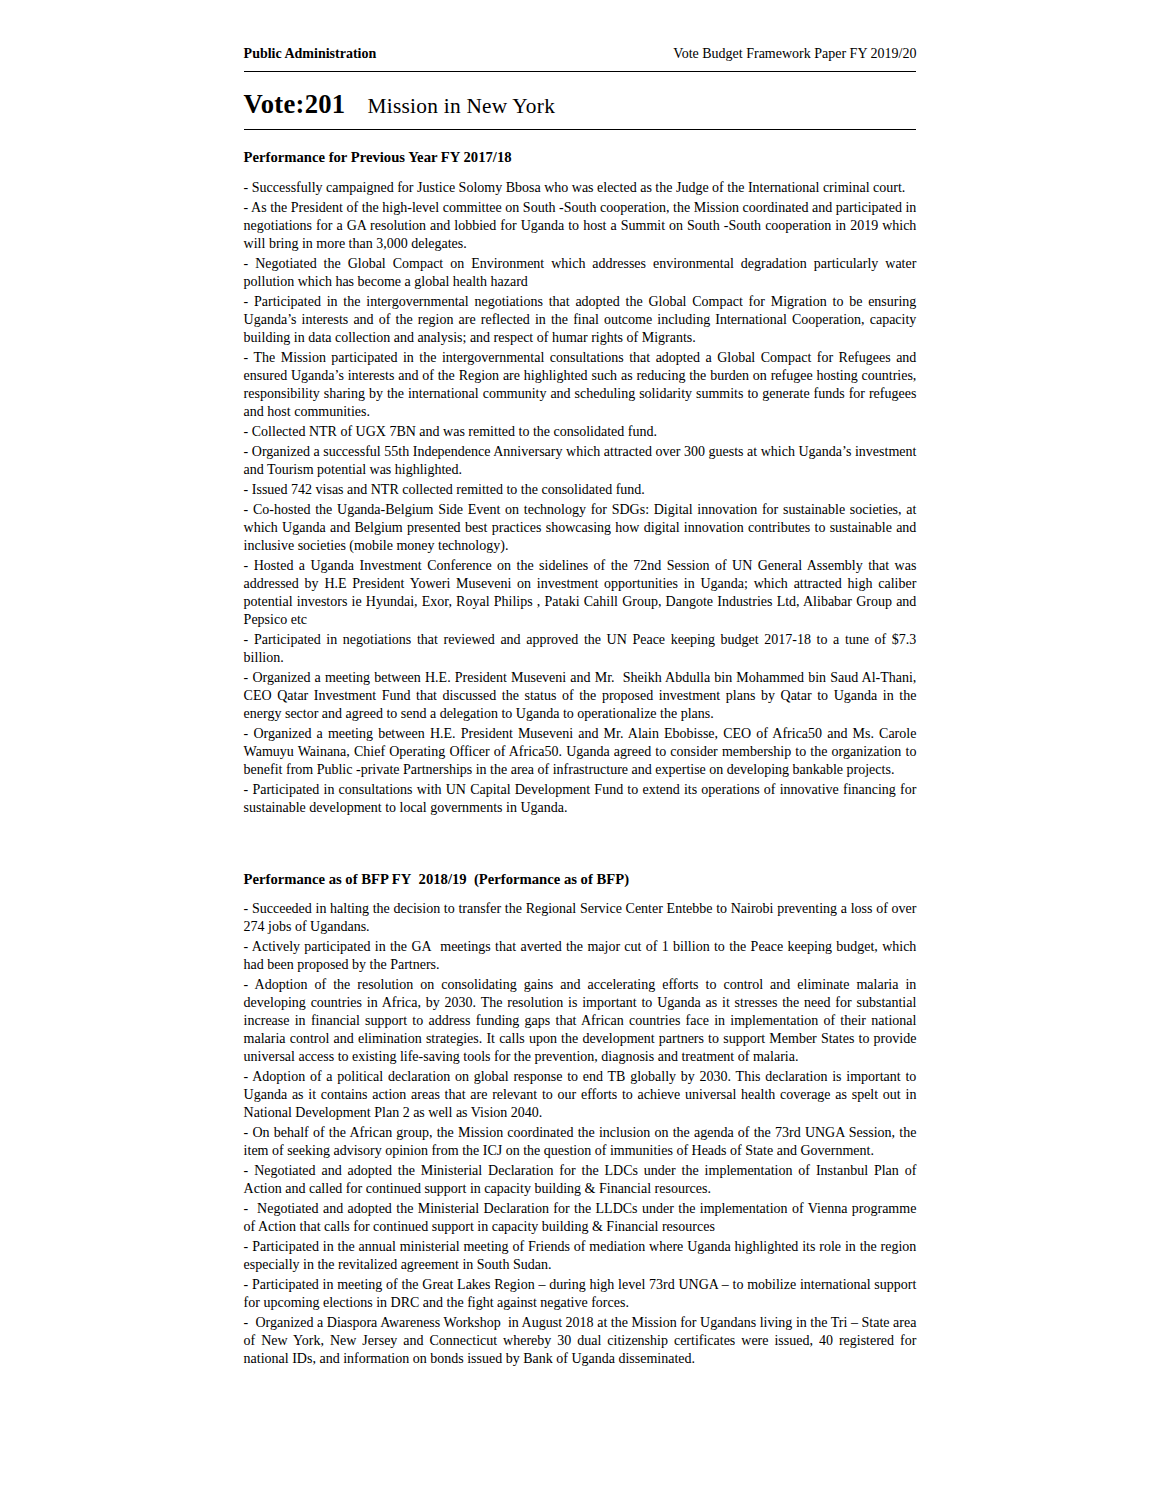Public Administration
Vote Budget Framework Paper FY 2019/20
Vote:201 Mission in New York
Performance for Previous Year FY 2017/18
- Successfully campaigned for Justice Solomy Bbosa who was elected as the Judge of the International criminal court.
- As the President of the high-level committee on South -South cooperation, the Mission coordinated and participated in negotiations for a GA resolution and lobbied for Uganda to host a Summit on South -South cooperation in 2019 which will bring in more than 3,000 delegates.
- Negotiated the Global Compact on Environment which addresses environmental degradation particularly water pollution which has become a global health hazard
- Participated in the intergovernmental negotiations that adopted the Global Compact for Migration to be ensuring Uganda’s interests and of the region are reflected in the final outcome including International Cooperation, capacity building in data collection and analysis; and respect of humar rights of Migrants.
- The Mission participated in the intergovernmental consultations that adopted a Global Compact for Refugees and ensured Uganda’s interests and of the Region are highlighted such as reducing the burden on refugee hosting countries, responsibility sharing by the international community and scheduling solidarity summits to generate funds for refugees and host communities.
- Collected NTR of UGX 7BN and was remitted to the consolidated fund.
- Organized a successful 55th Independence Anniversary which attracted over 300 guests at which Uganda’s investment and Tourism potential was highlighted.
- Issued 742 visas and NTR collected remitted to the consolidated fund.
- Co-hosted the Uganda-Belgium Side Event on technology for SDGs: Digital innovation for sustainable societies, at which Uganda and Belgium presented best practices showcasing how digital innovation contributes to sustainable and inclusive societies (mobile money technology).
- Hosted a Uganda Investment Conference on the sidelines of the 72nd Session of UN General Assembly that was addressed by H.E President Yoweri Museveni on investment opportunities in Uganda; which attracted high caliber potential investors ie Hyundai, Exor, Royal Philips , Pataki Cahill Group, Dangote Industries Ltd, Alibabar Group and Pepsico etc
- Participated in negotiations that reviewed and approved the UN Peace keeping budget 2017-18 to a tune of $7.3 billion.
- Organized a meeting between H.E. President Museveni and Mr. Sheikh Abdulla bin Mohammed bin Saud Al-Thani, CEO Qatar Investment Fund that discussed the status of the proposed investment plans by Qatar to Uganda in the energy sector and agreed to send a delegation to Uganda to operationalize the plans.
- Organized a meeting between H.E. President Museveni and Mr. Alain Ebobisse, CEO of Africa50 and Ms. Carole Wamuyu Wainana, Chief Operating Officer of Africa50. Uganda agreed to consider membership to the organization to benefit from Public -private Partnerships in the area of infrastructure and expertise on developing bankable projects.
- Participated in consultations with UN Capital Development Fund to extend its operations of innovative financing for sustainable development to local governments in Uganda.
Performance as of BFP FY 2018/19 (Performance as of BFP)
- Succeeded in halting the decision to transfer the Regional Service Center Entebbe to Nairobi preventing a loss of over 274 jobs of Ugandans.
- Actively participated in the GA meetings that averted the major cut of 1 billion to the Peace keeping budget, which had been proposed by the Partners.
- Adoption of the resolution on consolidating gains and accelerating efforts to control and eliminate malaria in developing countries in Africa, by 2030. The resolution is important to Uganda as it stresses the need for substantial increase in financial support to address funding gaps that African countries face in implementation of their national malaria control and elimination strategies. It calls upon the development partners to support Member States to provide universal access to existing life-saving tools for the prevention, diagnosis and treatment of malaria.
- Adoption of a political declaration on global response to end TB globally by 2030. This declaration is important to Uganda as it contains action areas that are relevant to our efforts to achieve universal health coverage as spelt out in National Development Plan 2 as well as Vision 2040.
- On behalf of the African group, the Mission coordinated the inclusion on the agenda of the 73rd UNGA Session, the item of seeking advisory opinion from the ICJ on the question of immunities of Heads of State and Government.
- Negotiated and adopted the Ministerial Declaration for the LDCs under the implementation of Instanbul Plan of Action and called for continued support in capacity building & Financial resources.
- Negotiated and adopted the Ministerial Declaration for the LLDCs under the implementation of Vienna programme of Action that calls for continued support in capacity building & Financial resources
- Participated in the annual ministerial meeting of Friends of mediation where Uganda highlighted its role in the region especially in the revitalized agreement in South Sudan.
- Participated in meeting of the Great Lakes Region – during high level 73rd UNGA – to mobilize international support for upcoming elections in DRC and the fight against negative forces.
- Organized a Diaspora Awareness Workshop in August 2018 at the Mission for Ugandans living in the Tri – State area of New York, New Jersey and Connecticut whereby 30 dual citizenship certificates were issued, 40 registered for national IDs, and information on bonds issued by Bank of Uganda disseminated.